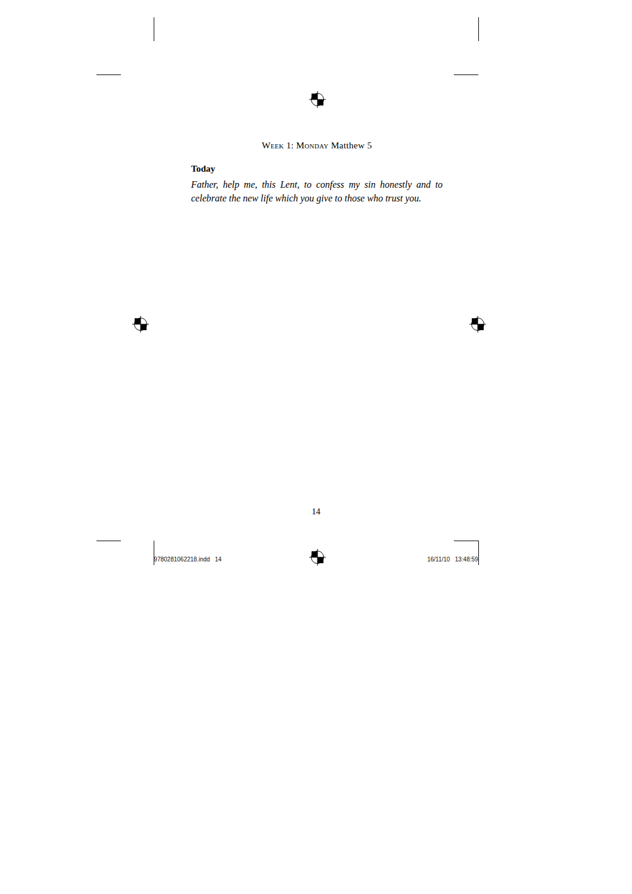Week 1: Monday Matthew 5
Today
Father, help me, this Lent, to confess my sin honestly and to celebrate the new life which you give to those who trust you.
14
9780281062218.indd 14 16/11/10 13:48:59